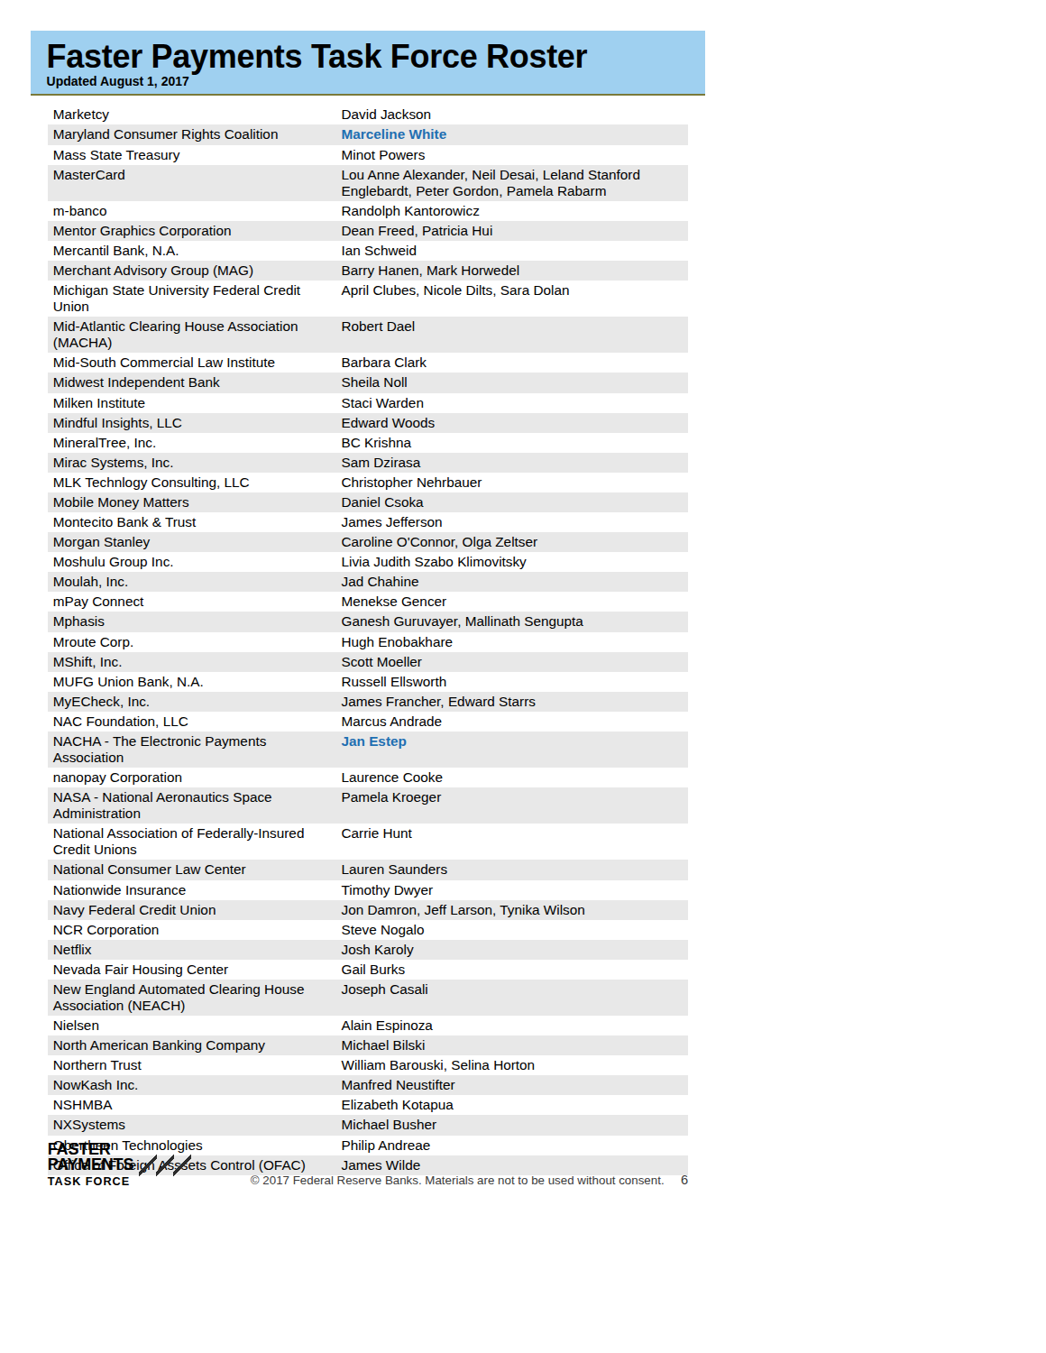Faster Payments Task Force Roster
Updated August 1, 2017
| Marketcy | David Jackson |
| Maryland Consumer Rights Coalition | Marceline White |
| Mass State Treasury | Minot Powers |
| MasterCard | Lou Anne Alexander, Neil Desai, Leland Stanford Englebardt, Peter Gordon, Pamela Rabarm |
| m-banco | Randolph Kantorowicz |
| Mentor Graphics Corporation | Dean Freed, Patricia Hui |
| Mercantil Bank, N.A. | Ian Schweid |
| Merchant Advisory Group (MAG) | Barry Hanen, Mark Horwedel |
| Michigan State University Federal Credit Union | April Clubes, Nicole Dilts, Sara Dolan |
| Mid-Atlantic Clearing House Association (MACHA) | Robert Dael |
| Mid-South Commercial Law Institute | Barbara Clark |
| Midwest Independent Bank | Sheila Noll |
| Milken Institute | Staci Warden |
| Mindful Insights, LLC | Edward Woods |
| MineralTree, Inc. | BC Krishna |
| Mirac Systems, Inc. | Sam Dzirasa |
| MLK Technlogy Consulting, LLC | Christopher Nehrbauer |
| Mobile Money Matters | Daniel Csoka |
| Montecito Bank & Trust | James Jefferson |
| Morgan Stanley | Caroline O'Connor, Olga Zeltser |
| Moshulu Group Inc. | Livia Judith Szabo Klimovitsky |
| Moulah, Inc. | Jad Chahine |
| mPay Connect | Menekse Gencer |
| Mphasis | Ganesh Guruvayer, Mallinath Sengupta |
| Mroute Corp. | Hugh Enobakhare |
| MShift, Inc. | Scott Moeller |
| MUFG Union Bank, N.A. | Russell Ellsworth |
| MyECheck, Inc. | James Francher, Edward Starrs |
| NAC Foundation, LLC | Marcus Andrade |
| NACHA - The Electronic Payments Association | Jan Estep |
| nanopay Corporation | Laurence Cooke |
| NASA - National Aeronautics Space Administration | Pamela Kroeger |
| National Association of Federally-Insured Credit Unions | Carrie Hunt |
| National Consumer Law Center | Lauren Saunders |
| Nationwide Insurance | Timothy Dwyer |
| Navy Federal Credit Union | Jon Damron, Jeff Larson, Tynika Wilson |
| NCR Corporation | Steve Nogalo |
| Netflix | Josh Karoly |
| Nevada Fair Housing Center | Gail Burks |
| New England Automated Clearing House Association (NEACH) | Joseph Casali |
| Nielsen | Alain Espinoza |
| North American Banking Company | Michael Bilski |
| Northern Trust | William Barouski, Selina Horton |
| NowKash Inc. | Manfred Neustifter |
| NSHMBA | Elizabeth Kotapua |
| NXSystems | Michael Busher |
| Obertheen Technologies | Philip Andreae |
| Office of Foreign Asssets Control (OFAC) | James Wilde |
FASTER
PAYMENTS
TASK FORCE
© 2017 Federal Reserve Banks. Materials are not to be used without consent. 6